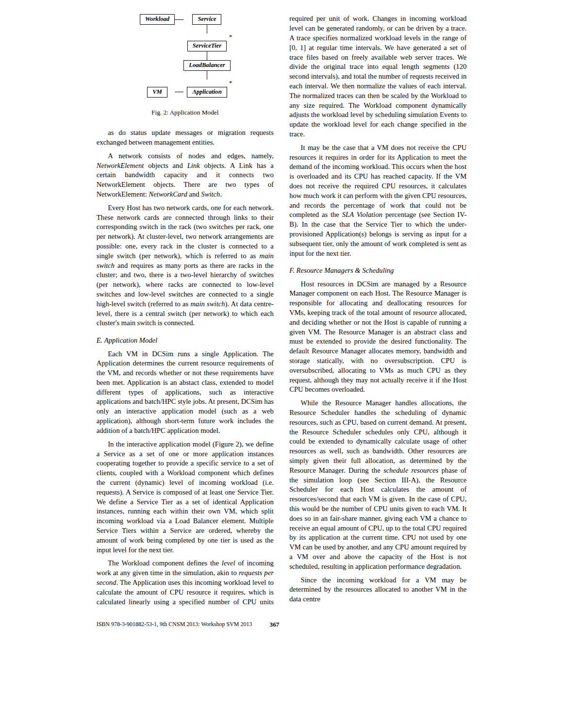| Workload | | Service |
| | | * |
| | | ServiceTier |
| | | LoadBalancer |
| | | * |
| VM | | Application |
Fig. 2: Application Model
as do status update messages or migration requests exchanged between management entities.
A network consists of nodes and edges, namely, NetworkElement objects and Link objects. A Link has a certain bandwidth capacity and it connects two NetworkElement objects. There are two types of NetworkElement: NetworkCard and Switch.
Every Host has two network cards, one for each network. These network cards are connected through links to their corresponding switch in the rack (two switches per rack, one per network). At cluster-level, two network arrangements are possible: one, every rack in the cluster is connected to a single switch (per network), which is referred to as main switch and requires as many ports as there are racks in the cluster; and two, there is a two-level hierarchy of switches (per network), where racks are connected to low-level switches and low-level switches are connected to a single high-level switch (referred to as main switch). At data centre-level, there is a central switch (per network) to which each cluster's main switch is connected.
E. Application Model
Each VM in DCSim runs a single Application. The Application determines the current resource requirements of the VM, and records whether or not these requirements have been met. Application is an abstact class, extended to model different types of applications, such as interactive applications and batch/HPC style jobs. At present, DCSim has only an interactive application model (such as a web application), although short-term future work includes the addition of a batch/HPC application model.
In the interactive application model (Figure 2), we define a Service as a set of one or more application instances cooperating together to provide a specific service to a set of clients, coupled with a Workload component which defines the current (dynamic) level of incoming workload (i.e. requests). A Service is composed of at least one Service Tier. We define a Service Tier as a set of identical Application instances, running each within their own VM, which split incoming workload via a Load Balancer element. Multiple Service Tiers within a Service are ordered, whereby the amount of work being completed by one tier is used as the input level for the next tier.
The Workload component defines the level of incoming work at any given time in the simulation, akin to requests per second. The Application uses this incoming workload level to calculate the amount of CPU resource it requires, which is calculated linearly using a specified number of CPU units required per unit of work. Changes in incoming workload level can be generated randomly, or can be driven by a trace. A trace specifies normalized workload levels in the range of [0, 1] at regular time intervals. We have generated a set of trace files based on freely available web server traces. We divide the original trace into equal length segments (120 second intervals), and total the number of requests received in each interval. We then normalize the values of each interval. The normalized traces can then be scaled by the Workload to any size required. The Workload component dynamically adjusts the workload level by scheduling simulation Events to update the workload level for each change specified in the trace.
It may be the case that a VM does not receive the CPU resources it requires in order for its Application to meet the demand of the incoming workload. This occurs when the host is overloaded and its CPU has reached capacity. If the VM does not receive the required CPU resources, it calculates how much work it can perform with the given CPU resources, and records the percentage of work that could not be completed as the SLA Violation percentage (see Section IV-B). In the case that the Service Tier to which the under-provisioned Application(s) belongs is serving as input for a subsequent tier, only the amount of work completed is sent as input for the next tier.
F. Resource Managers & Scheduling
Host resources in DCSim are managed by a Resource Manager component on each Host. The Resource Manager is responsible for allocating and deallocating resources for VMs, keeping track of the total amount of resource allocated, and deciding whether or not the Host is capable of running a given VM. The Resource Manager is an abstract class and must be extended to provide the desired functionality. The default Resource Manager allocates memory, bandwidth and storage statically, with no oversubscription. CPU is oversubscribed, allocating to VMs as much CPU as they request, although they may not actually receive it if the Host CPU becomes overloaded.
While the Resource Manager handles allocations, the Resource Scheduler handles the scheduling of dynamic resources, such as CPU, based on current demand. At present, the Resource Scheduler schedules only CPU, although it could be extended to dynamically calculate usage of other resources as well, such as bandwidth. Other resources are simply given their full allocation, as determined by the Resource Manager. During the schedule resources phase of the simulation loop (see Section III-A), the Resource Scheduler for each Host calculates the amount of resources/second that each VM is given. In the case of CPU, this would be the number of CPU units given to each VM. It does so in an fair-share manner, giving each VM a chance to receive an equal amount of CPU, up to the total CPU required by its application at the current time. CPU not used by one VM can be used by another, and any CPU amount required by a VM over and above the capacity of the Host is not scheduled, resulting in application performance degradation.
Since the incoming workload for a VM may be determined by the resources allocated to another VM in the data centre
ISBN 978-3-901882-53-1, 9th CNSM 2013: Workshop SVM 2013 367